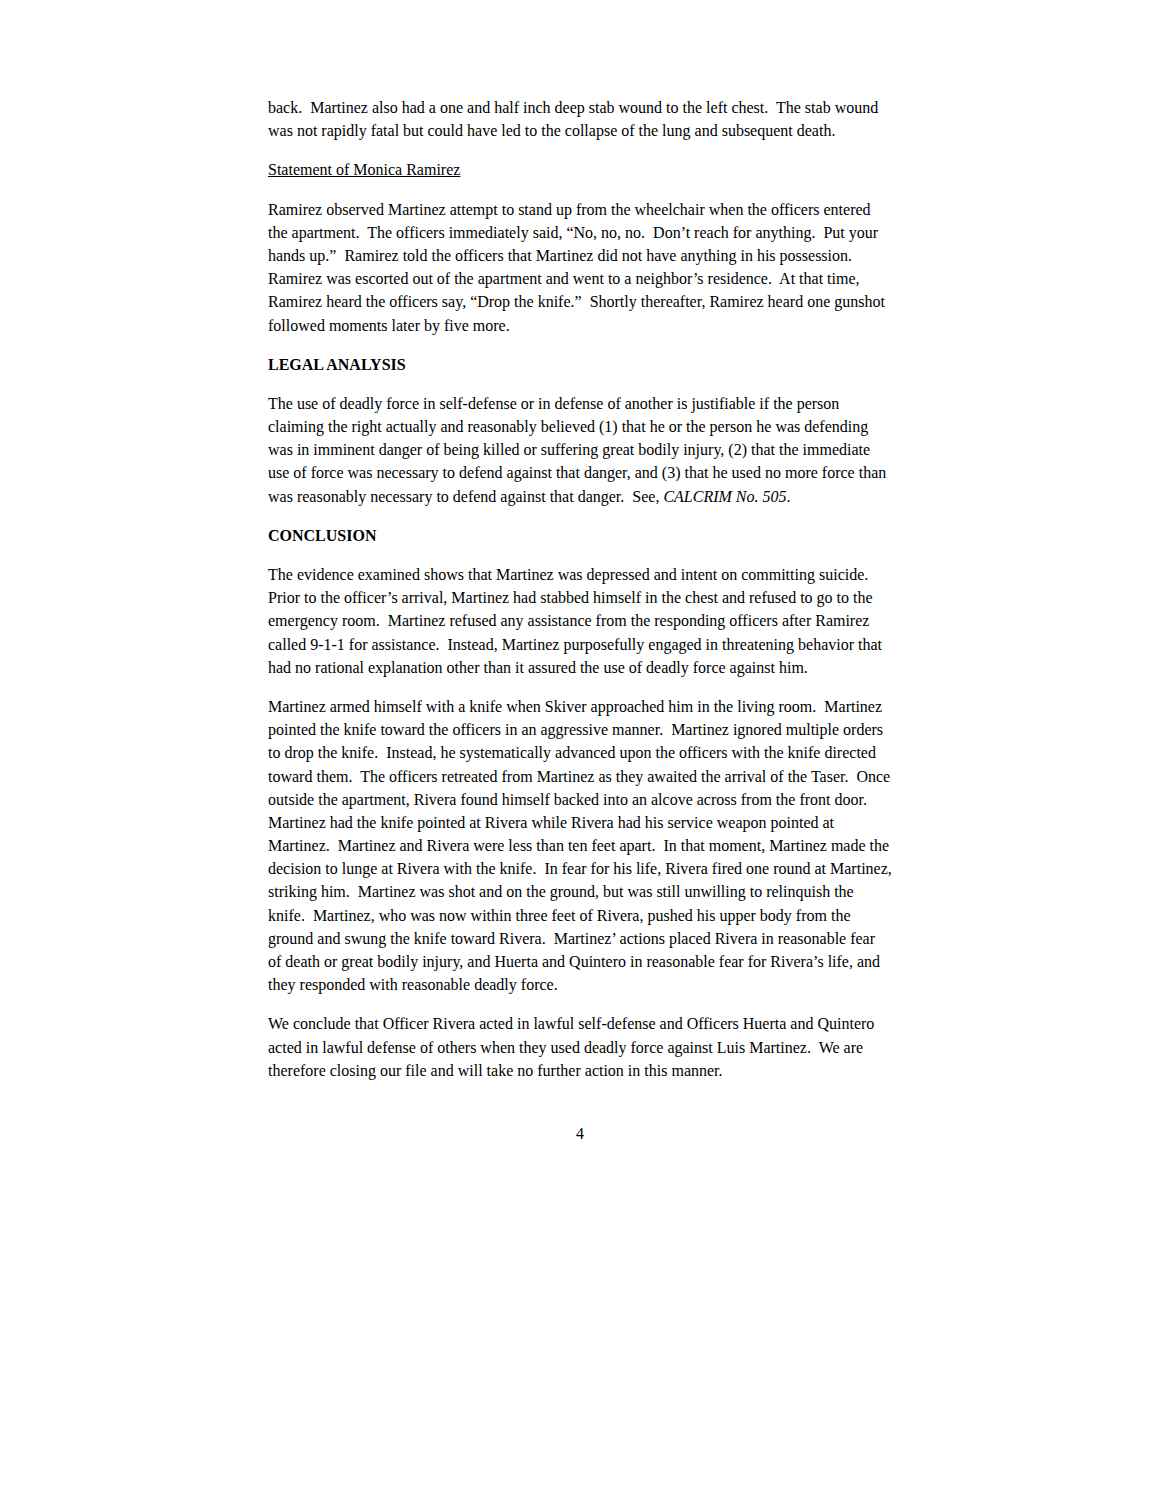back. Martinez also had a one and half inch deep stab wound to the left chest. The stab wound was not rapidly fatal but could have led to the collapse of the lung and subsequent death.
Statement of Monica Ramirez
Ramirez observed Martinez attempt to stand up from the wheelchair when the officers entered the apartment. The officers immediately said, “No, no, no. Don’t reach for anything. Put your hands up.” Ramirez told the officers that Martinez did not have anything in his possession. Ramirez was escorted out of the apartment and went to a neighbor’s residence. At that time, Ramirez heard the officers say, “Drop the knife.” Shortly thereafter, Ramirez heard one gunshot followed moments later by five more.
Legal Analysis
The use of deadly force in self-defense or in defense of another is justifiable if the person claiming the right actually and reasonably believed (1) that he or the person he was defending was in imminent danger of being killed or suffering great bodily injury, (2) that the immediate use of force was necessary to defend against that danger, and (3) that he used no more force than was reasonably necessary to defend against that danger. See, CALCRIM No. 505.
Conclusion
The evidence examined shows that Martinez was depressed and intent on committing suicide. Prior to the officer’s arrival, Martinez had stabbed himself in the chest and refused to go to the emergency room. Martinez refused any assistance from the responding officers after Ramirez called 9-1-1 for assistance. Instead, Martinez purposefully engaged in threatening behavior that had no rational explanation other than it assured the use of deadly force against him.
Martinez armed himself with a knife when Skiver approached him in the living room. Martinez pointed the knife toward the officers in an aggressive manner. Martinez ignored multiple orders to drop the knife. Instead, he systematically advanced upon the officers with the knife directed toward them. The officers retreated from Martinez as they awaited the arrival of the Taser. Once outside the apartment, Rivera found himself backed into an alcove across from the front door. Martinez had the knife pointed at Rivera while Rivera had his service weapon pointed at Martinez. Martinez and Rivera were less than ten feet apart. In that moment, Martinez made the decision to lunge at Rivera with the knife. In fear for his life, Rivera fired one round at Martinez, striking him. Martinez was shot and on the ground, but was still unwilling to relinquish the knife. Martinez, who was now within three feet of Rivera, pushed his upper body from the ground and swung the knife toward Rivera. Martinez’ actions placed Rivera in reasonable fear of death or great bodily injury, and Huerta and Quintero in reasonable fear for Rivera’s life, and they responded with reasonable deadly force.
We conclude that Officer Rivera acted in lawful self-defense and Officers Huerta and Quintero acted in lawful defense of others when they used deadly force against Luis Martinez. We are therefore closing our file and will take no further action in this manner.
4